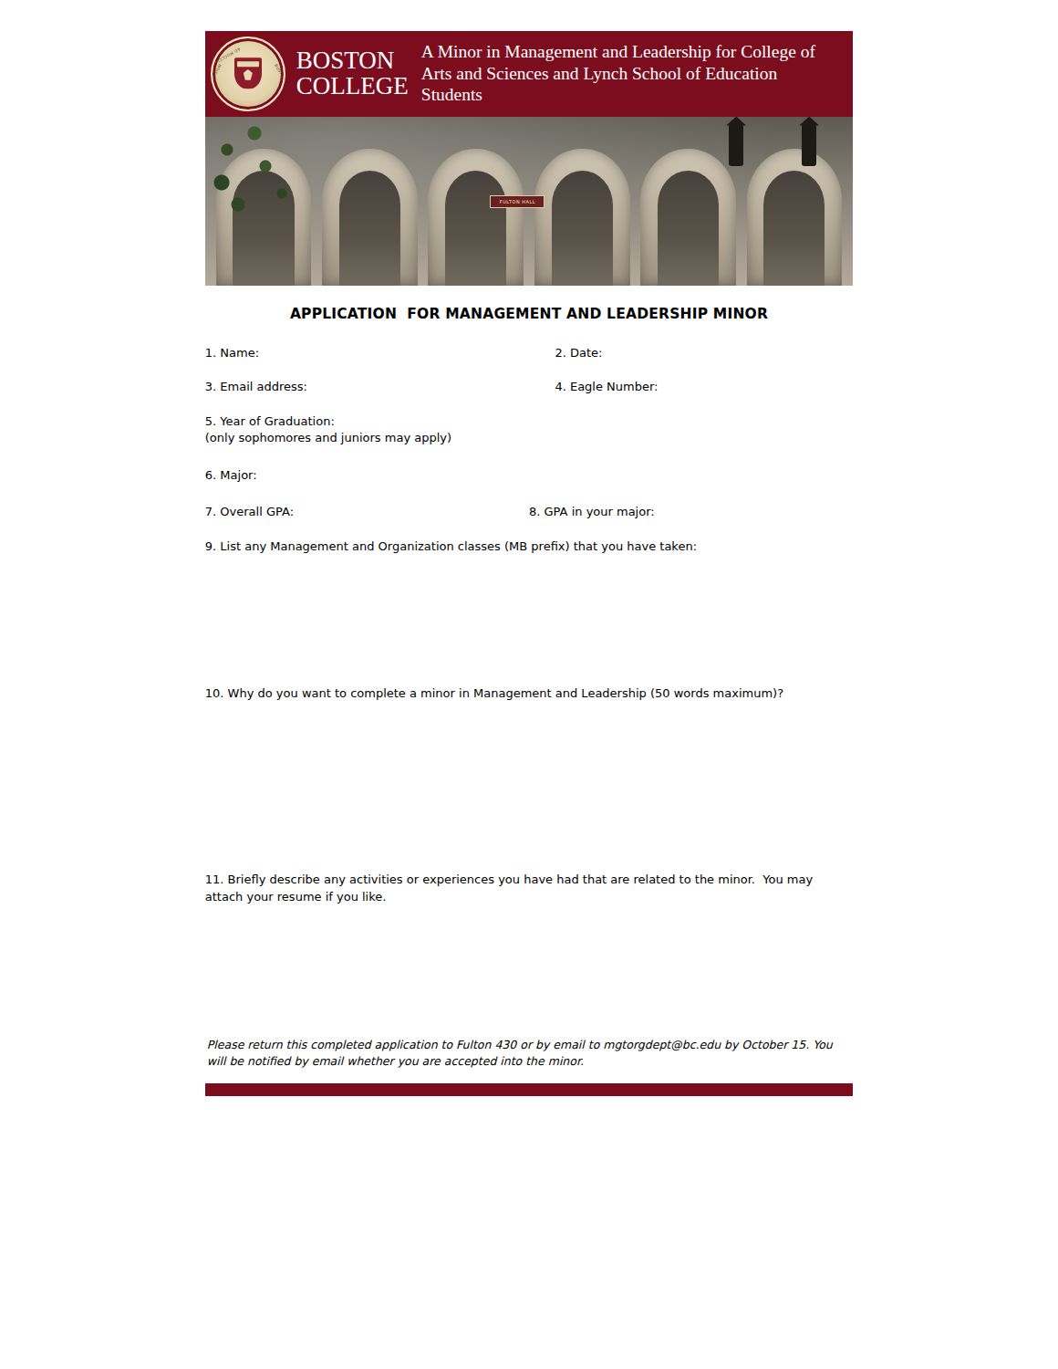COLLEGIUM BOSTONIENSE AD MDCCCLXIII
BOSTON
COLLEGE
A Minor in Management and Leadership for College of
Arts and Sciences and Lynch School of Education Students
FULTON HALL
APPLICATION FOR MANAGEMENT AND LEADERSHIP MINOR
1. Name:
2. Date:
3. Email address:
4. Eagle Number:
5. Year of Graduation:
(only sophomores and juniors may apply)
6. Major:
7. Overall GPA:
8. GPA in your major:
9. List any Management and Organization classes (MB prefix) that you have taken:
10. Why do you want to complete a minor in Management and Leadership (50 words maximum)?
11. Briefly describe any activities or experiences you have had that are related to the minor. You may attach your resume if you like.
Please return this completed application to Fulton 430 or by email to mgtorgdept@bc.edu by October 15. You will be notified by email whether you are accepted into the minor.